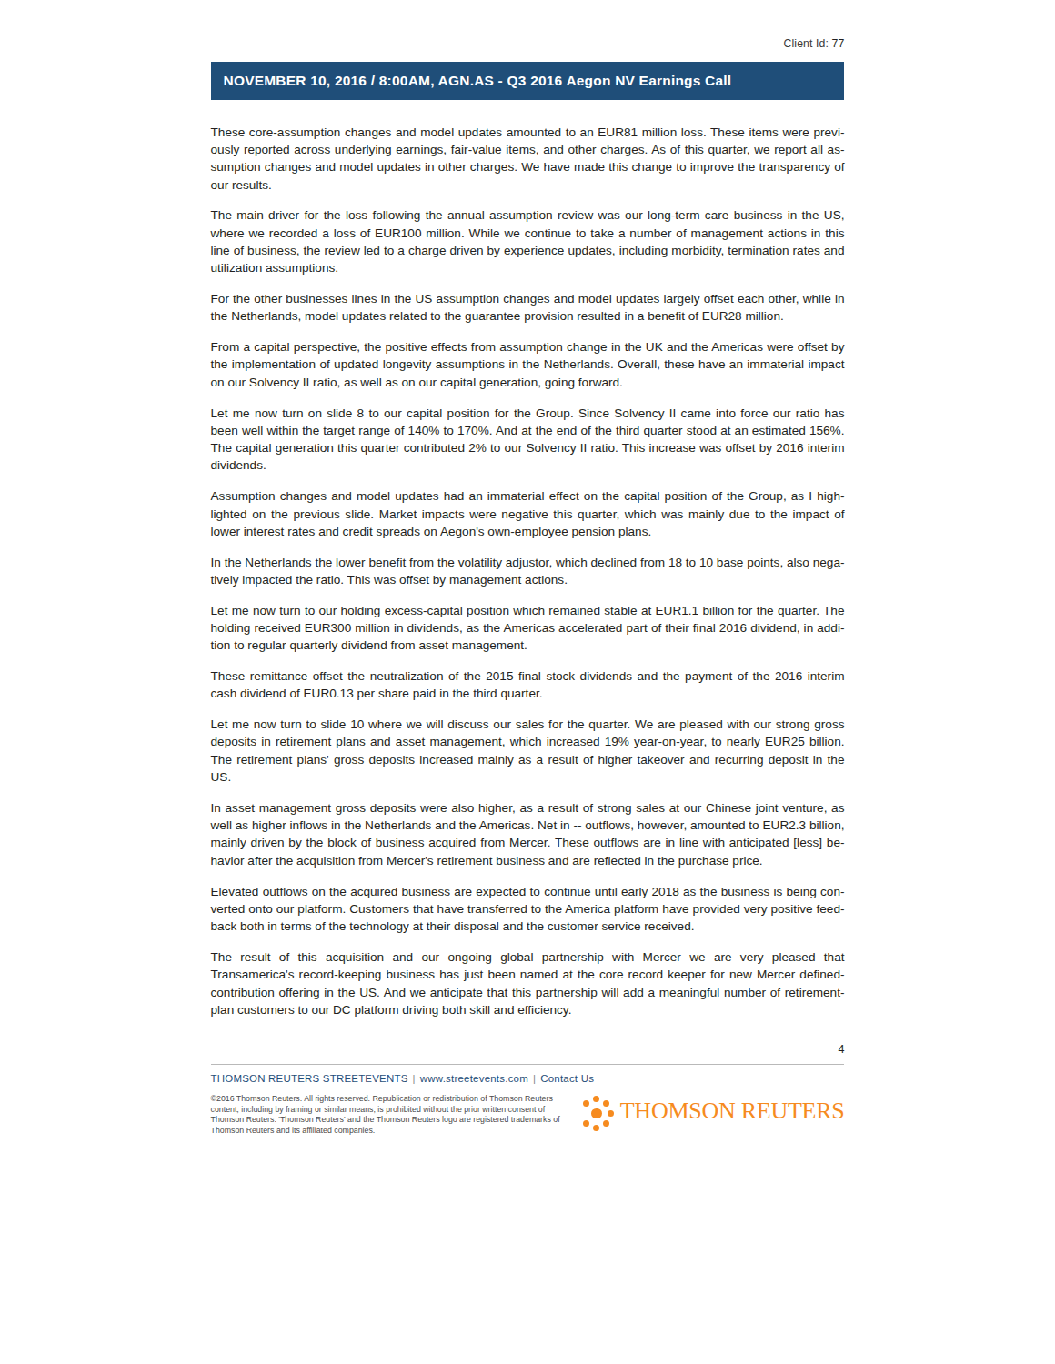Client Id: 77
NOVEMBER 10, 2016 / 8:00AM, AGN.AS - Q3 2016 Aegon NV Earnings Call
These core-assumption changes and model updates amounted to an EUR81 million loss. These items were previously reported across underlying earnings, fair-value items, and other charges. As of this quarter, we report all assumption changes and model updates in other charges. We have made this change to improve the transparency of our results.
The main driver for the loss following the annual assumption review was our long-term care business in the US, where we recorded a loss of EUR100 million. While we continue to take a number of management actions in this line of business, the review led to a charge driven by experience updates, including morbidity, termination rates and utilization assumptions.
For the other businesses lines in the US assumption changes and model updates largely offset each other, while in the Netherlands, model updates related to the guarantee provision resulted in a benefit of EUR28 million.
From a capital perspective, the positive effects from assumption change in the UK and the Americas were offset by the implementation of updated longevity assumptions in the Netherlands. Overall, these have an immaterial impact on our Solvency II ratio, as well as on our capital generation, going forward.
Let me now turn on slide 8 to our capital position for the Group. Since Solvency II came into force our ratio has been well within the target range of 140% to 170%. And at the end of the third quarter stood at an estimated 156%. The capital generation this quarter contributed 2% to our Solvency II ratio. This increase was offset by 2016 interim dividends.
Assumption changes and model updates had an immaterial effect on the capital position of the Group, as I highlighted on the previous slide. Market impacts were negative this quarter, which was mainly due to the impact of lower interest rates and credit spreads on Aegon's own-employee pension plans.
In the Netherlands the lower benefit from the volatility adjustor, which declined from 18 to 10 base points, also negatively impacted the ratio. This was offset by management actions.
Let me now turn to our holding excess-capital position which remained stable at EUR1.1 billion for the quarter. The holding received EUR300 million in dividends, as the Americas accelerated part of their final 2016 dividend, in addition to regular quarterly dividend from asset management.
These remittance offset the neutralization of the 2015 final stock dividends and the payment of the 2016 interim cash dividend of EUR0.13 per share paid in the third quarter.
Let me now turn to slide 10 where we will discuss our sales for the quarter. We are pleased with our strong gross deposits in retirement plans and asset management, which increased 19% year-on-year, to nearly EUR25 billion. The retirement plans' gross deposits increased mainly as a result of higher takeover and recurring deposit in the US.
In asset management gross deposits were also higher, as a result of strong sales at our Chinese joint venture, as well as higher inflows in the Netherlands and the Americas. Net in -- outflows, however, amounted to EUR2.3 billion, mainly driven by the block of business acquired from Mercer. These outflows are in line with anticipated [less] behavior after the acquisition from Mercer's retirement business and are reflected in the purchase price.
Elevated outflows on the acquired business are expected to continue until early 2018 as the business is being converted onto our platform. Customers that have transferred to the America platform have provided very positive feedback both in terms of the technology at their disposal and the customer service received.
The result of this acquisition and our ongoing global partnership with Mercer we are very pleased that Transamerica's record-keeping business has just been named at the core record keeper for new Mercer defined-contribution offering in the US. And we anticipate that this partnership will add a meaningful number of retirement-plan customers to our DC platform driving both skill and efficiency.
4
THOMSON REUTERS STREETEVENTS|www.streetevents.com|Contact Us
©2016 Thomson Reuters. All rights reserved. Republication or redistribution of Thomson Reuters content, including by framing or similar means, is prohibited without the prior written consent of Thomson Reuters. 'Thomson Reuters' and the Thomson Reuters logo are registered trademarks of Thomson Reuters and its affiliated companies.
THOMSON REUTERS